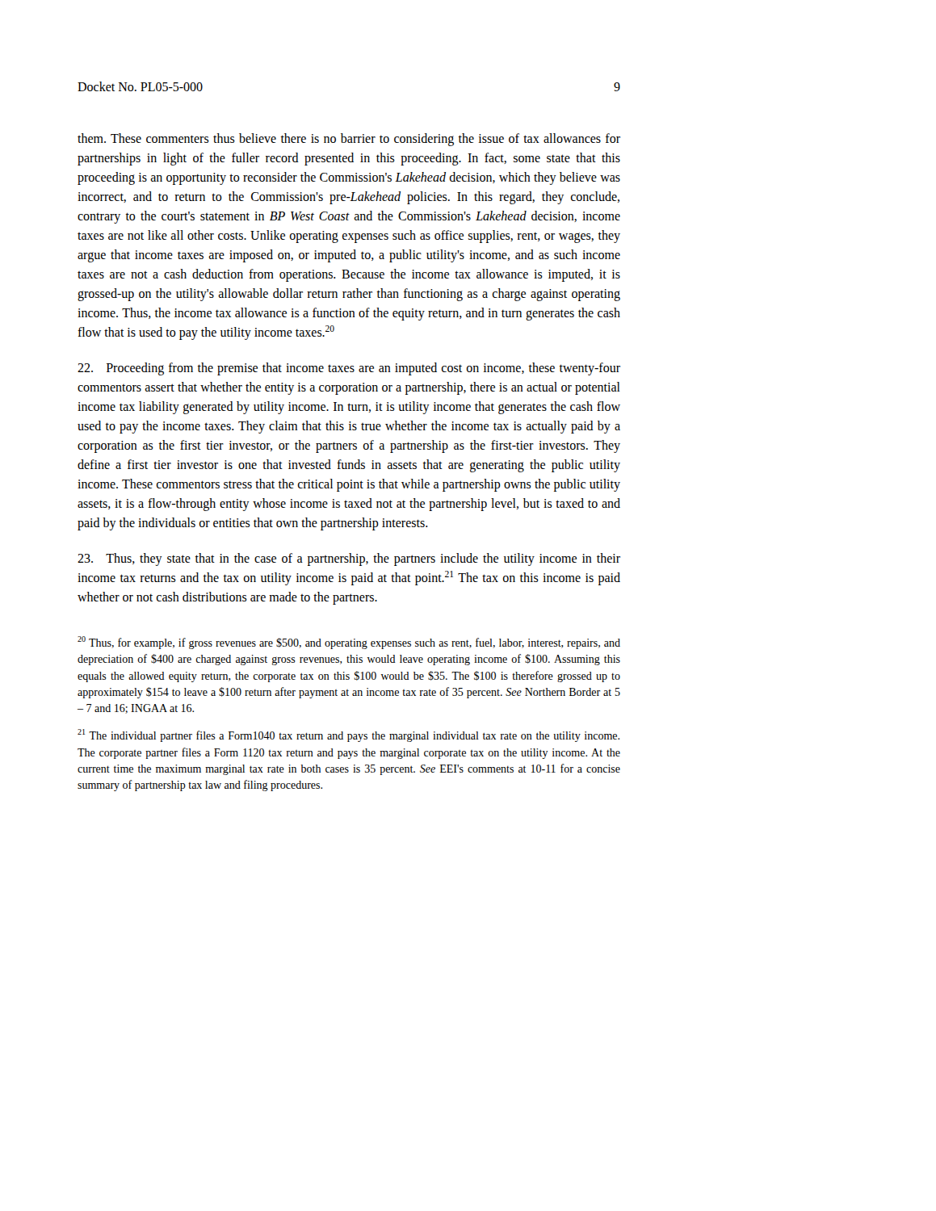Docket No. PL05-5-000 9
them. These commenters thus believe there is no barrier to considering the issue of tax allowances for partnerships in light of the fuller record presented in this proceeding. In fact, some state that this proceeding is an opportunity to reconsider the Commission's Lakehead decision, which they believe was incorrect, and to return to the Commission's pre-Lakehead policies. In this regard, they conclude, contrary to the court's statement in BP West Coast and the Commission's Lakehead decision, income taxes are not like all other costs. Unlike operating expenses such as office supplies, rent, or wages, they argue that income taxes are imposed on, or imputed to, a public utility's income, and as such income taxes are not a cash deduction from operations. Because the income tax allowance is imputed, it is grossed-up on the utility's allowable dollar return rather than functioning as a charge against operating income. Thus, the income tax allowance is a function of the equity return, and in turn generates the cash flow that is used to pay the utility income taxes.20
22. Proceeding from the premise that income taxes are an imputed cost on income, these twenty-four commentors assert that whether the entity is a corporation or a partnership, there is an actual or potential income tax liability generated by utility income. In turn, it is utility income that generates the cash flow used to pay the income taxes. They claim that this is true whether the income tax is actually paid by a corporation as the first tier investor, or the partners of a partnership as the first-tier investors. They define a first tier investor is one that invested funds in assets that are generating the public utility income. These commentors stress that the critical point is that while a partnership owns the public utility assets, it is a flow-through entity whose income is taxed not at the partnership level, but is taxed to and paid by the individuals or entities that own the partnership interests.
23. Thus, they state that in the case of a partnership, the partners include the utility income in their income tax returns and the tax on utility income is paid at that point.21 The tax on this income is paid whether or not cash distributions are made to the partners.
20 Thus, for example, if gross revenues are $500, and operating expenses such as rent, fuel, labor, interest, repairs, and depreciation of $400 are charged against gross revenues, this would leave operating income of $100. Assuming this equals the allowed equity return, the corporate tax on this $100 would be $35. The $100 is therefore grossed up to approximately $154 to leave a $100 return after payment at an income tax rate of 35 percent. See Northern Border at 5 – 7 and 16; INGAA at 16.
21 The individual partner files a Form1040 tax return and pays the marginal individual tax rate on the utility income. The corporate partner files a Form 1120 tax return and pays the marginal corporate tax on the utility income. At the current time the maximum marginal tax rate in both cases is 35 percent. See EEI's comments at 10-11 for a concise summary of partnership tax law and filing procedures.